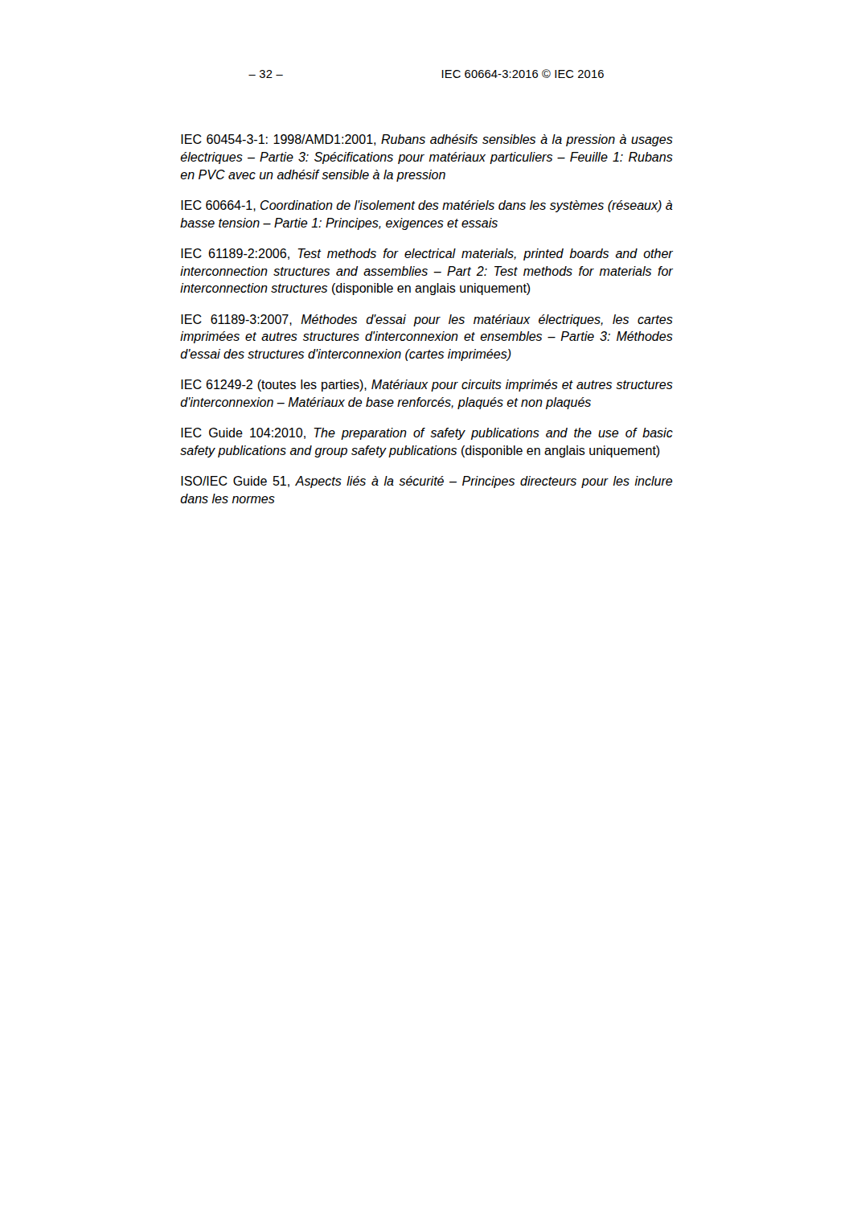– 32 – IEC 60664-3:2016 © IEC 2016
IEC 60454-3-1: 1998/AMD1:2001, Rubans adhésifs sensibles à la pression à usages électriques – Partie 3: Spécifications pour matériaux particuliers – Feuille 1: Rubans en PVC avec un adhésif sensible à la pression
IEC 60664-1, Coordination de l'isolement des matériels dans les systèmes (réseaux) à basse tension – Partie 1: Principes, exigences et essais
IEC 61189-2:2006, Test methods for electrical materials, printed boards and other interconnection structures and assemblies – Part 2: Test methods for materials for interconnection structures (disponible en anglais uniquement)
IEC 61189-3:2007, Méthodes d'essai pour les matériaux électriques, les cartes imprimées et autres structures d'interconnexion et ensembles – Partie 3: Méthodes d'essai des structures d'interconnexion (cartes imprimées)
IEC 61249-2 (toutes les parties), Matériaux pour circuits imprimés et autres structures d'interconnexion – Matériaux de base renforcés, plaqués et non plaqués
IEC Guide 104:2010, The preparation of safety publications and the use of basic safety publications and group safety publications (disponible en anglais uniquement)
ISO/IEC Guide 51, Aspects liés à la sécurité – Principes directeurs pour les inclure dans les normes